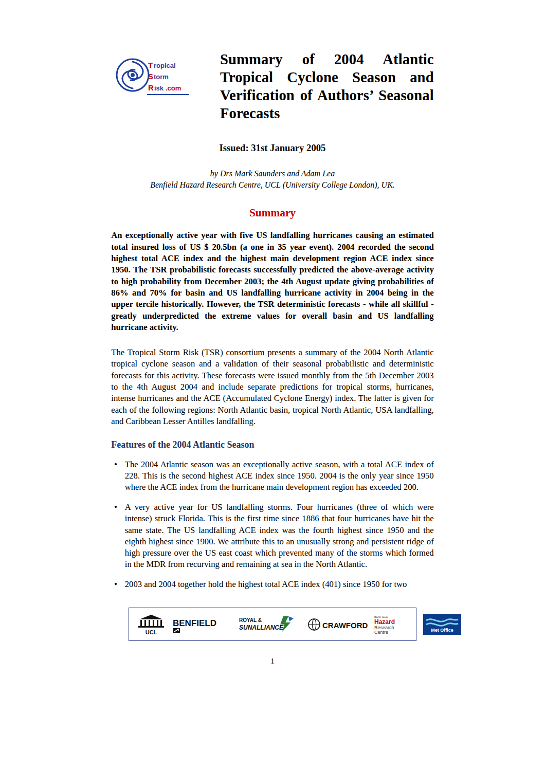TropicalStormRisk.com T ropical S torm R isk .com
Summary of 2004 Atlantic Tropical Cyclone Season and Verification of Authors’ Seasonal Forecasts
Issued: 31st January 2005
by Drs Mark Saunders and Adam Lea
Benfield Hazard Research Centre, UCL (University College London), UK.
Summary
An exceptionally active year with five US landfalling hurricanes causing an estimated total insured loss of US $ 20.5bn (a one in 35 year event). 2004 recorded the second highest total ACE index and the highest main development region ACE index since 1950. The TSR probabilistic forecasts successfully predicted the above-average activity to high probability from December 2003; the 4th August update giving probabilities of 86% and 70% for basin and US landfalling hurricane activity in 2004 being in the upper tercile historically. However, the TSR deterministic forecasts - while all skillful - greatly underpredicted the extreme values for overall basin and US landfalling hurricane activity.
The Tropical Storm Risk (TSR) consortium presents a summary of the 2004 North Atlantic tropical cyclone season and a validation of their seasonal probabilistic and deterministic forecasts for this activity. These forecasts were issued monthly from the 5th December 2003 to the 4th August 2004 and include separate predictions for tropical storms, hurricanes, intense hurricanes and the ACE (Accumulated Cyclone Energy) index. The latter is given for each of the following regions: North Atlantic basin, tropical North Atlantic, USA landfalling, and Caribbean Lesser Antilles landfalling.
Features of the 2004 Atlantic Season
The 2004 Atlantic season was an exceptionally active season, with a total ACE index of 228. This is the second highest ACE index since 1950. 2004 is the only year since 1950 where the ACE index from the hurricane main development region has exceeded 200.
A very active year for US landfalling storms. Four hurricanes (three of which were intense) struck Florida. This is the first time since 1886 that four hurricanes have hit the same state. The US landfalling ACE index was the fourth highest since 1950 and the eighth highest since 1900. We attribute this to an unusually strong and persistent ridge of high pressure over the US east coast which prevented many of the storms which formed in the MDR from recurving and remaining at sea in the North Atlantic.
2003 and 2004 together hold the highest total ACE index (401) since 1950 for two
UCL UCL
BENFIELD BENFIELD
Royal & SunAlliance ROYAL & SUNALLIANCE
Crawford CRAWFORD
Benfield Hazard Research Centre BENFIELD Hazard Research Centre
Met Office Met Office
1